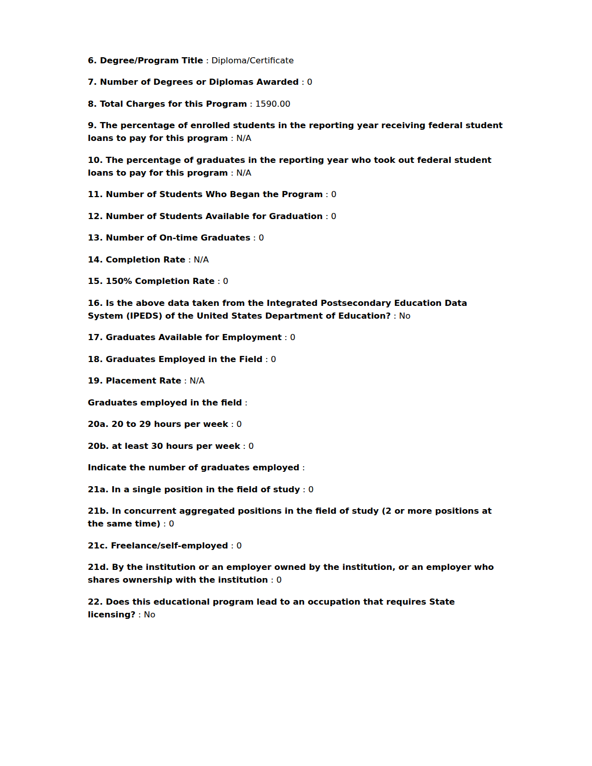6. Degree/Program Title : Diploma/Certificate
7. Number of Degrees or Diplomas Awarded : 0
8. Total Charges for this Program : 1590.00
9. The percentage of enrolled students in the reporting year receiving federal student loans to pay for this program : N/A
10. The percentage of graduates in the reporting year who took out federal student loans to pay for this program : N/A
11. Number of Students Who Began the Program : 0
12. Number of Students Available for Graduation : 0
13. Number of On-time Graduates : 0
14. Completion Rate : N/A
15. 150% Completion Rate : 0
16. Is the above data taken from the Integrated Postsecondary Education Data System (IPEDS) of the United States Department of Education? : No
17. Graduates Available for Employment : 0
18. Graduates Employed in the Field : 0
19. Placement Rate : N/A
Graduates employed in the field :
20a. 20 to 29 hours per week : 0
20b. at least 30 hours per week : 0
Indicate the number of graduates employed :
21a. In a single position in the field of study : 0
21b. In concurrent aggregated positions in the field of study (2 or more positions at the same time) : 0
21c. Freelance/self-employed : 0
21d. By the institution or an employer owned by the institution, or an employer who shares ownership with the institution : 0
22. Does this educational program lead to an occupation that requires State licensing? : No